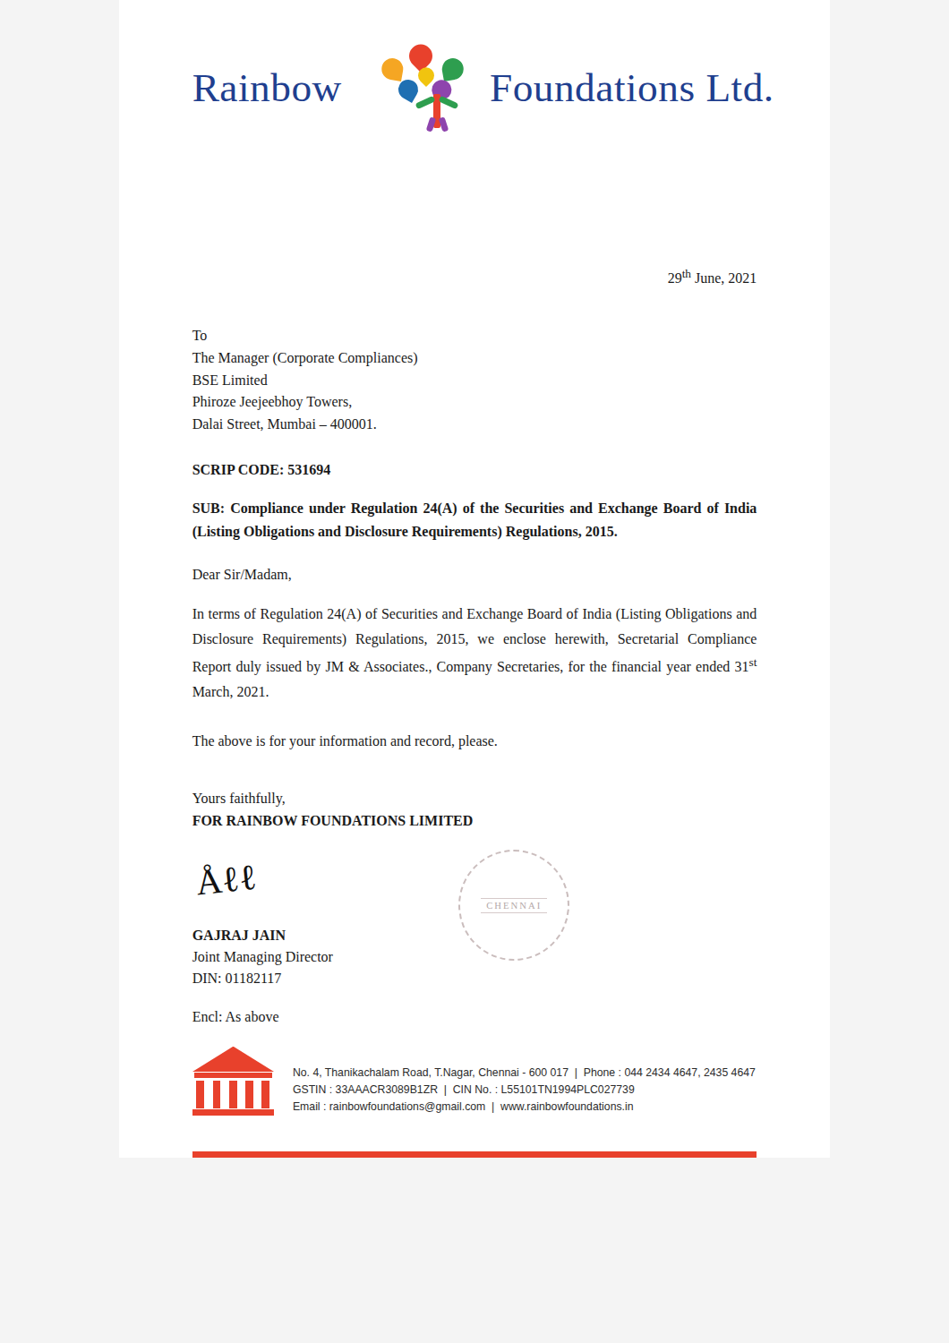Rainbow
Foundations Ltd.
29th June, 2021
To
The Manager (Corporate Compliances)
BSE Limited
Phiroze Jeejeebhoy Towers,
Dalai Street, Mumbai – 400001.
SCRIP CODE: 531694
SUB: Compliance under Regulation 24(A) of the Securities and Exchange Board of India (Listing Obligations and Disclosure Requirements) Regulations, 2015.
Dear Sir/Madam,
In terms of Regulation 24(A) of Securities and Exchange Board of India (Listing Obligations and Disclosure Requirements) Regulations, 2015, we enclose herewith, Secretarial Compliance Report duly issued by JM & Associates., Company Secretaries, for the financial year ended 31st March, 2021.
The above is for your information and record, please.
Yours faithfully,
For RAINBOW FOUNDATIONS LIMITED
Åℓℓ
Chennai
GAJRAJ JAIN
Joint Managing Director
DIN: 01182117
Encl: As above
No. 4, Thanikachalam Road, T.Nagar, Chennai - 600 017 | Phone : 044 2434 4647, 2435 4647
GSTIN : 33AAACR3089B1ZR | CIN No. : L55101TN1994PLC027739
Email : rainbowfoundations@gmail.com | www.rainbowfoundations.in